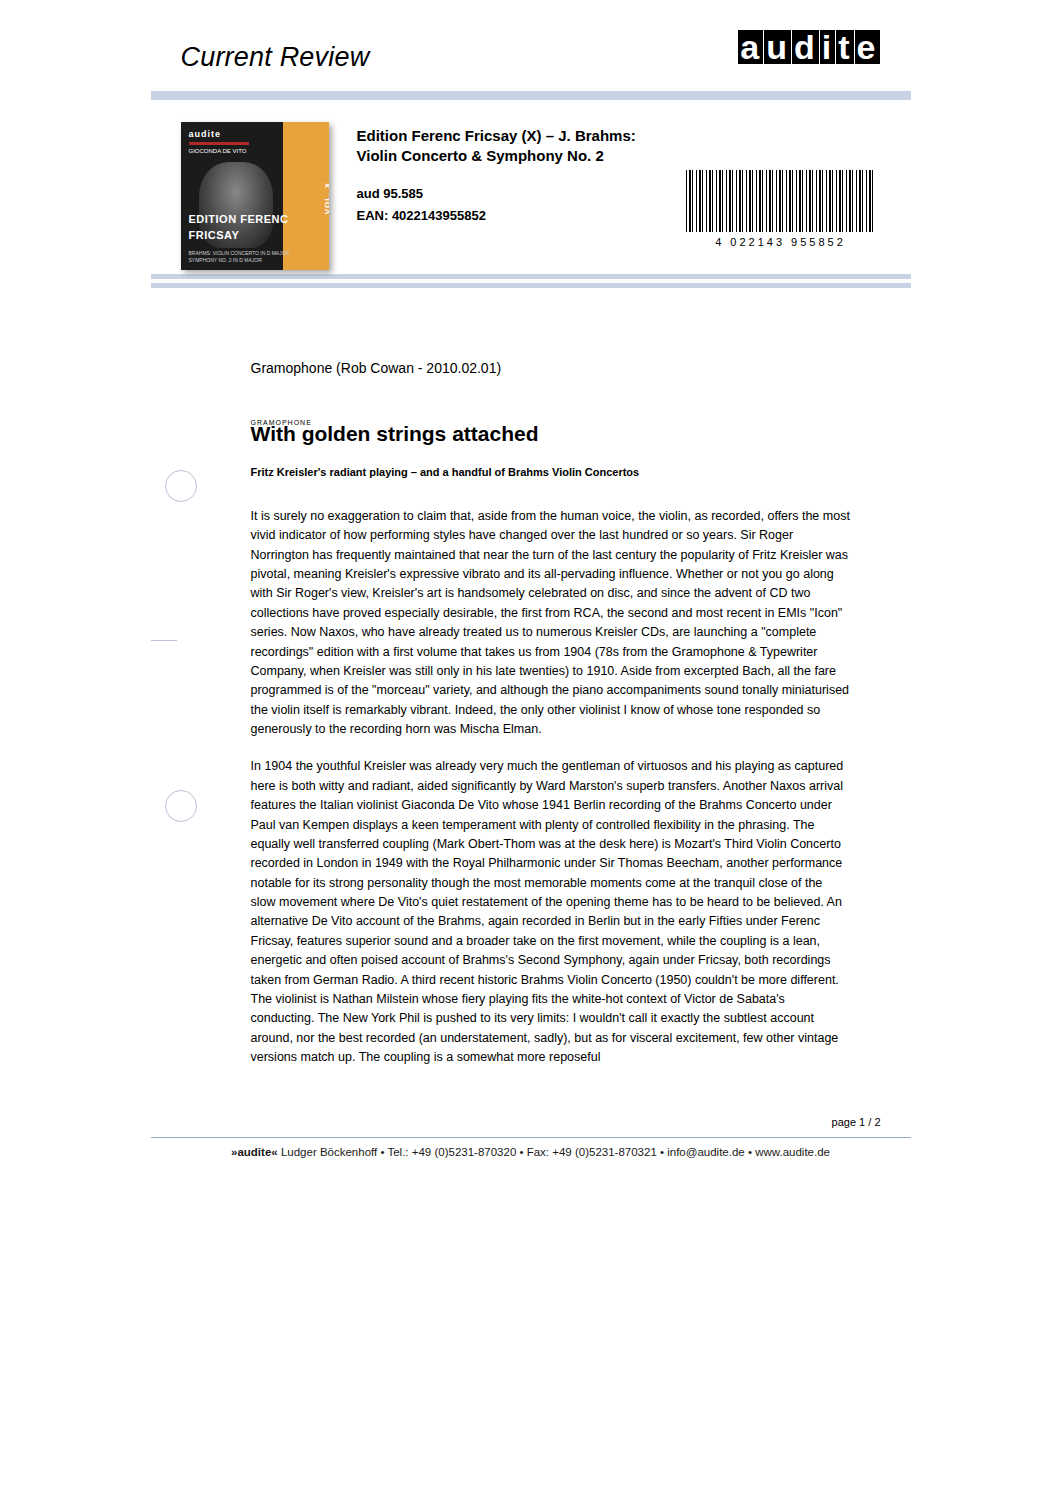Current Review
audite
audite
GIOCONDA DE VITO
VOL. X
EDITION FERENC FRICSAY
BRAHMS: VIOLIN CONCERTO IN D MAJOR
SYMPHONY NO. 2 IN D MAJOR
Edition Ferenc Fricsay (X) – J. Brahms:
Violin Concerto & Symphony No. 2
aud 95.585
EAN: 4022143955852
4 022143 955852
Gramophone (Rob Cowan - 2010.02.01)
GRAMOPHONE
With golden strings attached
Fritz Kreisler's radiant playing – and a handful of Brahms Violin Concertos
It is surely no exaggeration to claim that, aside from the human voice, the violin, as recorded, offers the most vivid indicator of how performing styles have changed over the last hundred or so years. Sir Roger Norrington has frequently maintained that near the turn of the last century the popularity of Fritz Kreisler was pivotal, meaning Kreisler's expressive vibrato and its all-pervading influence. Whether or not you go along with Sir Roger's view, Kreisler's art is handsomely celebrated on disc, and since the advent of CD two collections have proved especially desirable, the first from RCA, the second and most recent in EMIs "Icon" series. Now Naxos, who have already treated us to numerous Kreisler CDs, are launching a "complete recordings" edition with a first volume that takes us from 1904 (78s from the Gramophone & Typewriter Company, when Kreisler was still only in his late twenties) to 1910. Aside from excerpted Bach, all the fare programmed is of the "morceau" variety, and although the piano accompaniments sound tonally miniaturised the violin itself is remarkably vibrant. Indeed, the only other violinist I know of whose tone responded so generously to the recording horn was Mischa Elman.
In 1904 the youthful Kreisler was already very much the gentleman of virtuosos and his playing as captured here is both witty and radiant, aided significantly by Ward Marston's superb transfers. Another Naxos arrival features the Italian violinist Giaconda De Vito whose 1941 Berlin recording of the Brahms Concerto under Paul van Kempen displays a keen temperament with plenty of controlled flexibility in the phrasing. The equally well transferred coupling (Mark Obert-Thom was at the desk here) is Mozart's Third Violin Concerto recorded in London in 1949 with the Royal Philharmonic under Sir Thomas Beecham, another performance notable for its strong personality though the most memorable moments come at the tranquil close of the slow movement where De Vito's quiet restatement of the opening theme has to be heard to be believed. An alternative De Vito account of the Brahms, again recorded in Berlin but in the early Fifties under Ferenc Fricsay, features superior sound and a broader take on the first movement, while the coupling is a lean, energetic and often poised account of Brahms's Second Symphony, again under Fricsay, both recordings taken from German Radio. A third recent historic Brahms Violin Concerto (1950) couldn't be more different. The violinist is Nathan Milstein whose fiery playing fits the white-hot context of Victor de Sabata's conducting. The New York Phil is pushed to its very limits: I wouldn't call it exactly the subtlest account around, nor the best recorded (an understatement, sadly), but as for visceral excitement, few other vintage versions match up. The coupling is a somewhat more reposeful
page 1 / 2
»audite« Ludger Böckenhoff • Tel.: +49 (0)5231-870320 • Fax: +49 (0)5231-870321 • info@audite.de • www.audite.de